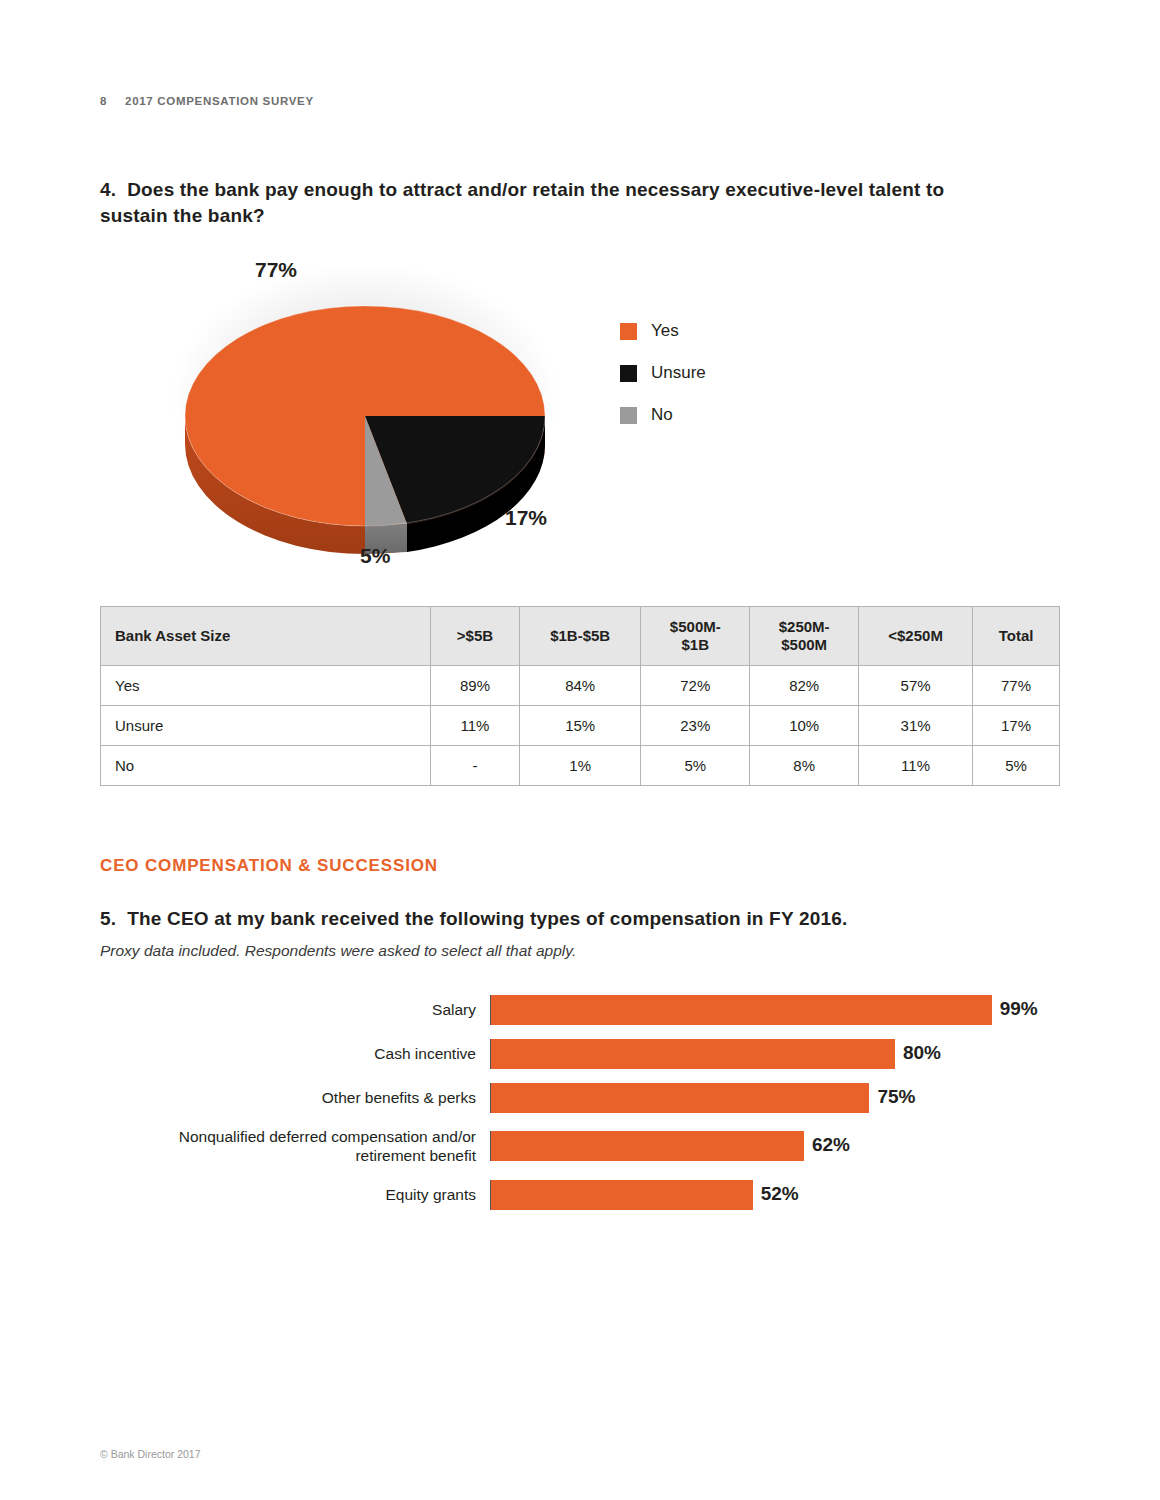82017 COMPENSATION SURVEY
4. Does the bank pay enough to attract and/or retain the necessary executive-level talent to sustain the bank?
77% 17% 5%
Yes
Unsure
No
| Bank Asset Size | >$5B | $1B-$5B | $500M- $1B | $250M- $500M | <$250M | Total |
| --- | --- | --- | --- | --- | --- | --- |
| Yes | 89% | 84% | 72% | 82% | 57% | 77% |
| Unsure | 11% | 15% | 23% | 10% | 31% | 17% |
| No | - | 1% | 5% | 8% | 11% | 5% |
CEO COMPENSATION & SUCCESSION
5. The CEO at my bank received the following types of compensation in FY 2016.
Proxy data included. Respondents were asked to select all that apply.
Salary
99%
Cash incentive
80%
Other benefits & perks
75%
Nonqualified deferred compensation and/or
retirement benefit
62%
Equity grants
52%
© Bank Director 2017